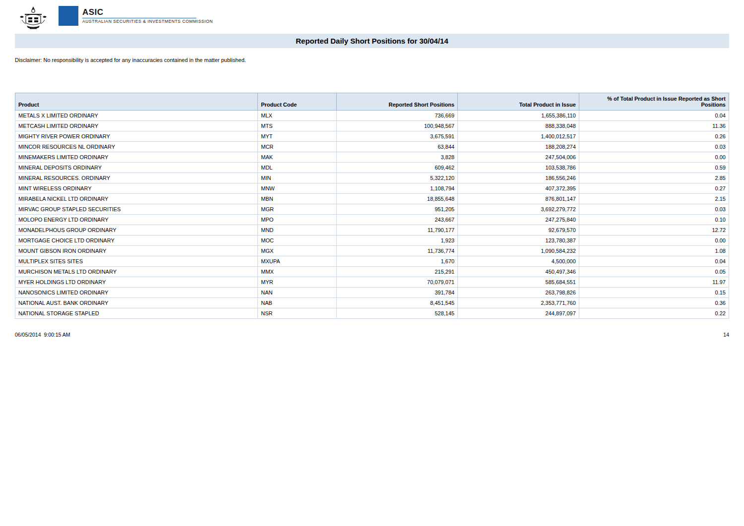ASIC
Australian Securities & Investments Commission
Reported Daily Short Positions for 30/04/14
Disclaimer: No responsibility is accepted for any inaccuracies contained in the matter published.
| Product | Product Code | Reported Short Positions | Total Product in Issue | % of Total Product in Issue Reported as Short Positions |
| --- | --- | --- | --- | --- |
| METALS X LIMITED ORDINARY | MLX | 736,669 | 1,655,386,110 | 0.04 |
| METCASH LIMITED ORDINARY | MTS | 100,948,567 | 888,338,048 | 11.36 |
| MIGHTY RIVER POWER ORDINARY | MYT | 3,675,591 | 1,400,012,517 | 0.26 |
| MINCOR RESOURCES NL ORDINARY | MCR | 63,844 | 188,208,274 | 0.03 |
| MINEMAKERS LIMITED ORDINARY | MAK | 3,828 | 247,504,006 | 0.00 |
| MINERAL DEPOSITS ORDINARY | MDL | 609,462 | 103,538,786 | 0.59 |
| MINERAL RESOURCES. ORDINARY | MIN | 5,322,120 | 186,556,246 | 2.85 |
| MINT WIRELESS ORDINARY | MNW | 1,108,794 | 407,372,395 | 0.27 |
| MIRABELA NICKEL LTD ORDINARY | MBN | 18,855,648 | 876,801,147 | 2.15 |
| MIRVAC GROUP STAPLED SECURITIES | MGR | 951,205 | 3,692,279,772 | 0.03 |
| MOLOPO ENERGY LTD ORDINARY | MPO | 243,667 | 247,275,840 | 0.10 |
| MONADELPHOUS GROUP ORDINARY | MND | 11,790,177 | 92,679,570 | 12.72 |
| MORTGAGE CHOICE LTD ORDINARY | MOC | 1,923 | 123,780,387 | 0.00 |
| MOUNT GIBSON IRON ORDINARY | MGX | 11,736,774 | 1,090,584,232 | 1.08 |
| MULTIPLEX SITES SITES | MXUPA | 1,670 | 4,500,000 | 0.04 |
| MURCHISON METALS LTD ORDINARY | MMX | 215,291 | 450,497,346 | 0.05 |
| MYER HOLDINGS LTD ORDINARY | MYR | 70,079,071 | 585,684,551 | 11.97 |
| NANOSONICS LIMITED ORDINARY | NAN | 391,784 | 263,798,826 | 0.15 |
| NATIONAL AUST. BANK ORDINARY | NAB | 8,451,545 | 2,353,771,760 | 0.36 |
| NATIONAL STORAGE STAPLED | NSR | 528,145 | 244,897,097 | 0.22 |
06/05/2014 9:00:15 AM 14